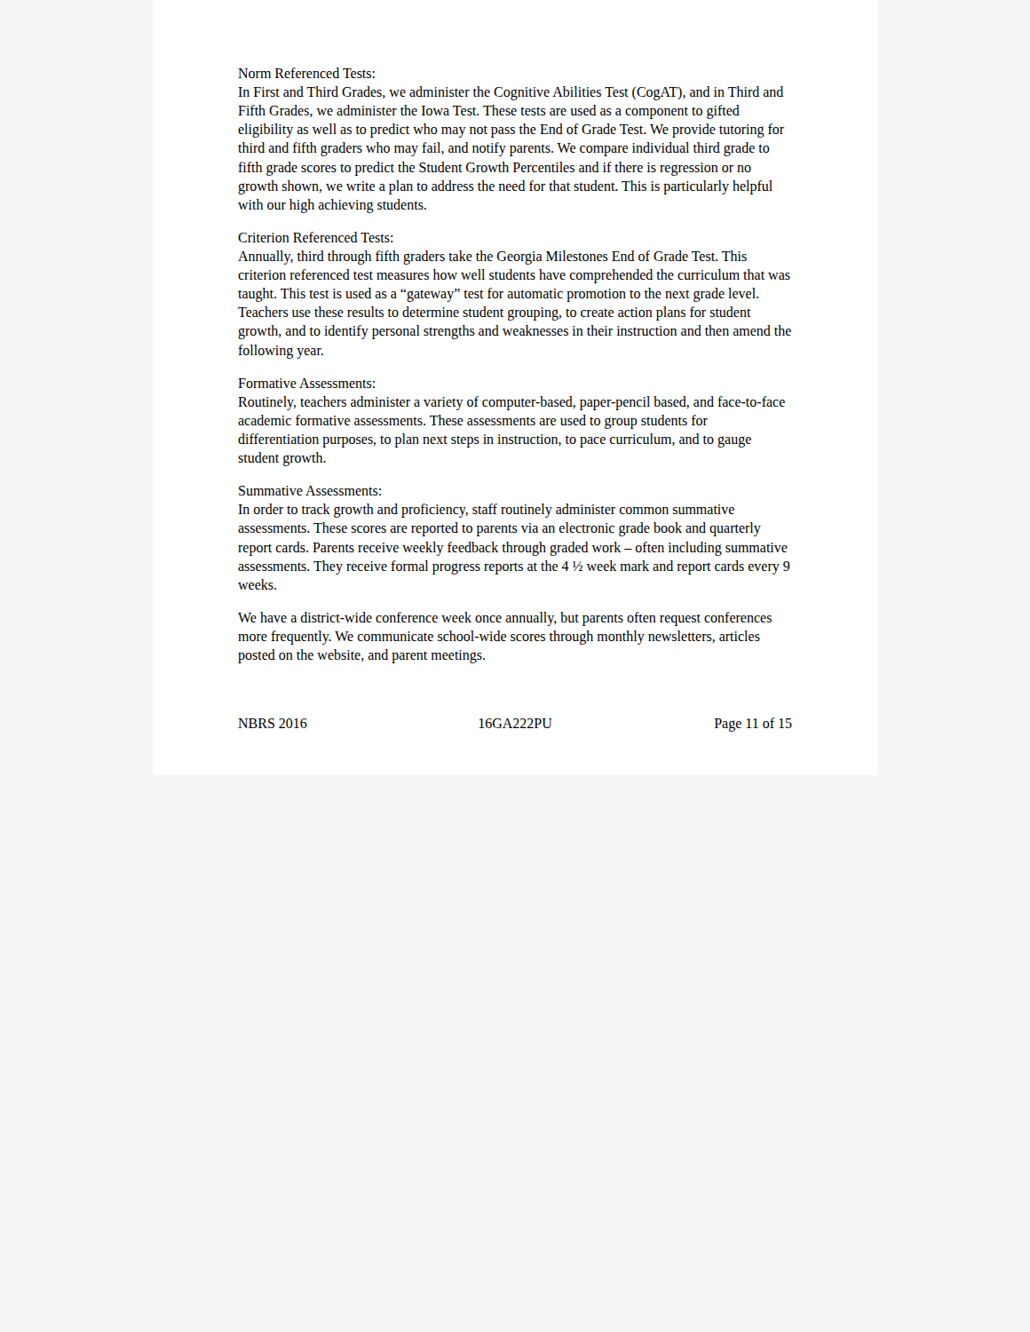Norm Referenced Tests:
In First and Third Grades, we administer the Cognitive Abilities Test (CogAT), and in Third and Fifth Grades, we administer the Iowa Test. These tests are used as a component to gifted eligibility as well as to predict who may not pass the End of Grade Test. We provide tutoring for third and fifth graders who may fail, and notify parents. We compare individual third grade to fifth grade scores to predict the Student Growth Percentiles and if there is regression or no growth shown, we write a plan to address the need for that student. This is particularly helpful with our high achieving students.
Criterion Referenced Tests:
Annually, third through fifth graders take the Georgia Milestones End of Grade Test. This criterion referenced test measures how well students have comprehended the curriculum that was taught. This test is used as a “gateway” test for automatic promotion to the next grade level. Teachers use these results to determine student grouping, to create action plans for student growth, and to identify personal strengths and weaknesses in their instruction and then amend the following year.
Formative Assessments:
Routinely, teachers administer a variety of computer-based, paper-pencil based, and face-to-face academic formative assessments. These assessments are used to group students for differentiation purposes, to plan next steps in instruction, to pace curriculum, and to gauge student growth.
Summative Assessments:
In order to track growth and proficiency, staff routinely administer common summative assessments. These scores are reported to parents via an electronic grade book and quarterly report cards. Parents receive weekly feedback through graded work – often including summative assessments. They receive formal progress reports at the 4 ½ week mark and report cards every 9 weeks.
We have a district-wide conference week once annually, but parents often request conferences more frequently. We communicate school-wide scores through monthly newsletters, articles posted on the website, and parent meetings.
NBRS 2016 16GA222PU Page 11 of 15